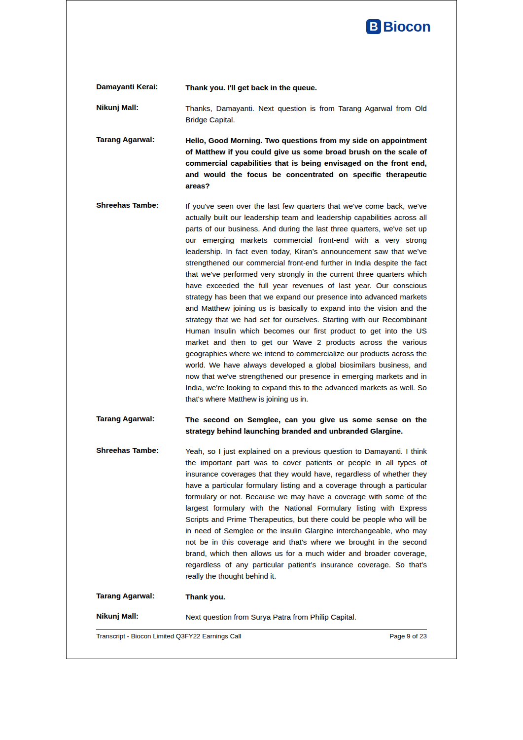BBiocon
| Damayanti Kerai: | Thank you. I'll get back in the queue. |
| Nikunj Mall: | Thanks, Damayanti. Next question is from Tarang Agarwal from Old Bridge Capital. |
| Tarang Agarwal: | Hello, Good Morning. Two questions from my side on appointment of Matthew if you could give us some broad brush on the scale of commercial capabilities that is being envisaged on the front end, and would the focus be concentrated on specific therapeutic areas? |
| Shreehas Tambe: | If you've seen over the last few quarters that we've come back, we've actually built our leadership team and leadership capabilities across all parts of our business. And during the last three quarters, we've set up our emerging markets commercial front-end with a very strong leadership. In fact even today, Kiran’s announcement saw that we’ve strengthened our commercial front-end further in India despite the fact that we've performed very strongly in the current three quarters which have exceeded the full year revenues of last year. Our conscious strategy has been that we expand our presence into advanced markets and Matthew joining us is basically to expand into the vision and the strategy that we had set for ourselves. Starting with our Recombinant Human Insulin which becomes our first product to get into the US market and then to get our Wave 2 products across the various geographies where we intend to commercialize our products across the world. We have always developed a global biosimilars business, and now that we've strengthened our presence in emerging markets and in India, we're looking to expand this to the advanced markets as well. So that's where Matthew is joining us in. |
| Tarang Agarwal: | The second on Semglee, can you give us some sense on the strategy behind launching branded and unbranded Glargine. |
| Shreehas Tambe: | Yeah, so I just explained on a previous question to Damayanti. I think the important part was to cover patients or people in all types of insurance coverages that they would have, regardless of whether they have a particular formulary listing and a coverage through a particular formulary or not. Because we may have a coverage with some of the largest formulary with the National Formulary listing with Express Scripts and Prime Therapeutics, but there could be people who will be in need of Semglee or the insulin Glargine interchangeable, who may not be in this coverage and that's where we brought in the second brand, which then allows us for a much wider and broader coverage, regardless of any particular patient’s insurance coverage. So that's really the thought behind it. |
| Tarang Agarwal: | Thank you. |
| Nikunj Mall: | Next question from Surya Patra from Philip Capital. |
Transcript - Biocon Limited Q3FY22 Earnings Call Page 9 of 23